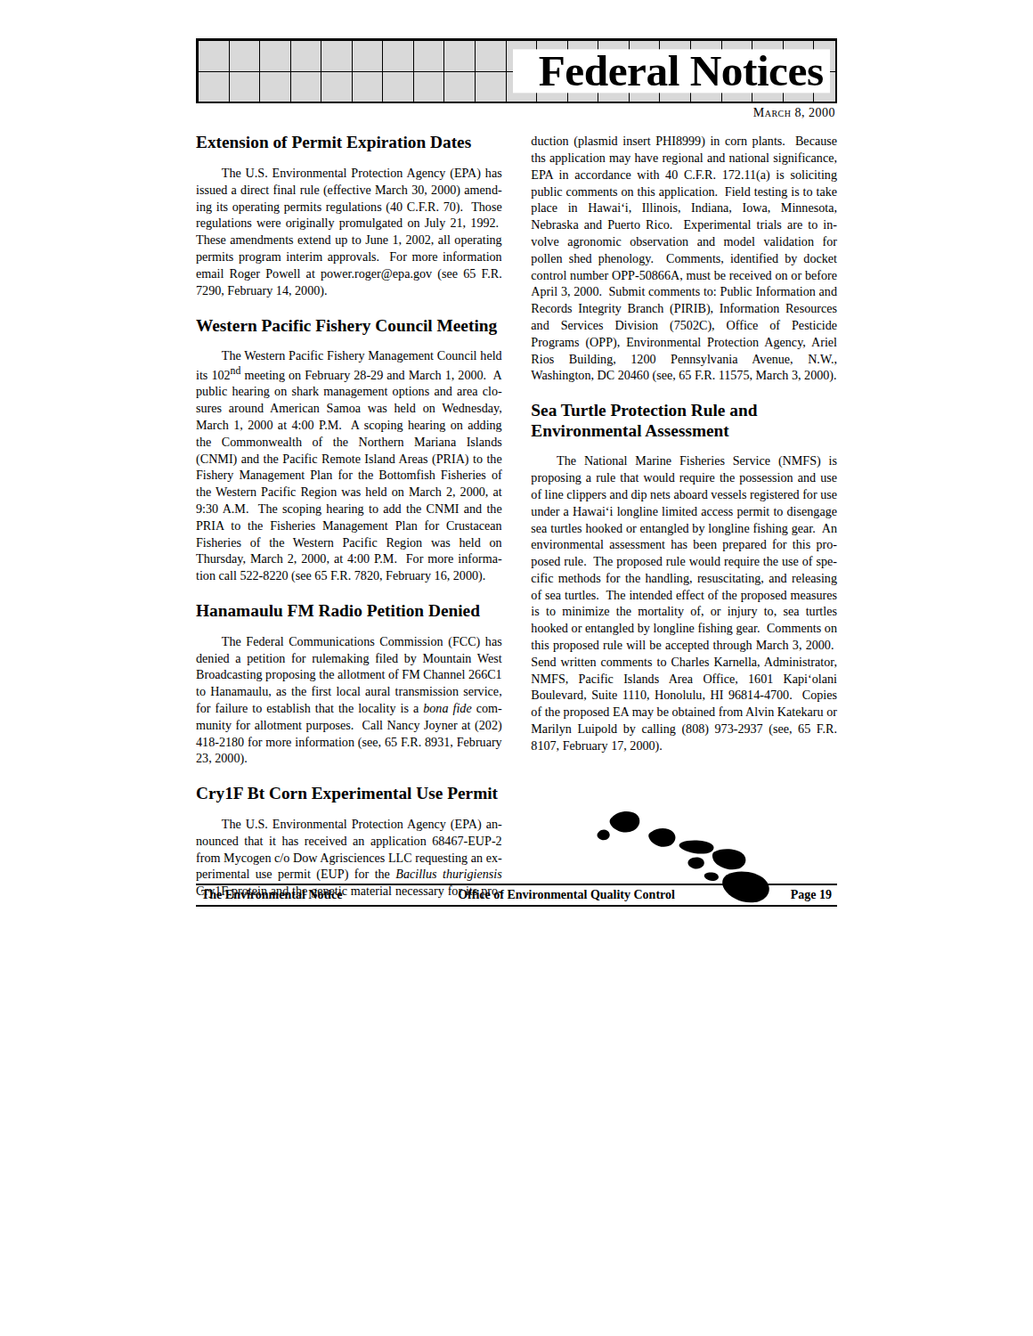Federal Notices
March 8, 2000
Extension of Permit Expiration Dates
The U.S. Environmental Protection Agency (EPA) has issued a direct final rule (effective March 30, 2000) amending its operating permits regulations (40 C.F.R. 70). Those regulations were originally promulgated on July 21, 1992. These amendments extend up to June 1, 2002, all operating permits program interim approvals. For more information email Roger Powell at power.roger@epa.gov (see 65 F.R. 7290, February 14, 2000).
Western Pacific Fishery Council Meeting
The Western Pacific Fishery Management Council held its 102nd meeting on February 28-29 and March 1, 2000. A public hearing on shark management options and area closures around American Samoa was held on Wednesday, March 1, 2000 at 4:00 P.M. A scoping hearing on adding the Commonwealth of the Northern Mariana Islands (CNMI) and the Pacific Remote Island Areas (PRIA) to the Fishery Management Plan for the Bottomfish Fisheries of the Western Pacific Region was held on March 2, 2000, at 9:30 A.M. The scoping hearing to add the CNMI and the PRIA to the Fisheries Management Plan for Crustacean Fisheries of the Western Pacific Region was held on Thursday, March 2, 2000, at 4:00 P.M. For more information call 522-8220 (see 65 F.R. 7820, February 16, 2000).
Hanamaulu FM Radio Petition Denied
The Federal Communications Commission (FCC) has denied a petition for rulemaking filed by Mountain West Broadcasting proposing the allotment of FM Channel 266C1 to Hanamaulu, as the first local aural transmission service, for failure to establish that the locality is a bona fide community for allotment purposes. Call Nancy Joyner at (202) 418-2180 for more information (see, 65 F.R. 8931, February 23, 2000).
Cry1F Bt Corn Experimental Use Permit
The U.S. Environmental Protection Agency (EPA) announced that it has received an application 68467-EUP-2 from Mycogen c/o Dow Agrisciences LLC requesting an experimental use permit (EUP) for the Bacillus thurigiensis Cry1F protein and the genetic material necessary for its production (plasmid insert PHI8999) in corn plants. Because ths application may have regional and national significance, EPA in accordance with 40 C.F.R. 172.11(a) is soliciting public comments on this application. Field testing is to take place in Hawaiʻi, Illinois, Indiana, Iowa, Minnesota, Nebraska and Puerto Rico. Experimental trials are to involve agronomic observation and model validation for pollen shed phenology. Comments, identified by docket control number OPP-50866A, must be received on or before April 3, 2000. Submit comments to: Public Information and Records Integrity Branch (PIRIB), Information Resources and Services Division (7502C), Office of Pesticide Programs (OPP), Environmental Protection Agency, Ariel Rios Building, 1200 Pennsylvania Avenue, N.W., Washington, DC 20460 (see, 65 F.R. 11575, March 3, 2000).
Sea Turtle Protection Rule and Environmental Assessment
The National Marine Fisheries Service (NMFS) is proposing a rule that would require the possession and use of line clippers and dip nets aboard vessels registered for use under a Hawaiʻi longline limited access permit to disengage sea turtles hooked or entangled by longline fishing gear. An environmental assessment has been prepared for this proposed rule. The proposed rule would require the use of specific methods for the handling, resuscitating, and releasing of sea turtles. The intended effect of the proposed measures is to minimize the mortality of, or injury to, sea turtles hooked or entangled by longline fishing gear. Comments on this proposed rule will be accepted through March 3, 2000. Send written comments to Charles Karnella, Administrator, NMFS, Pacific Islands Area Office, 1601 Kapiʻolani Boulevard, Suite 1110, Honolulu, HI 96814-4700. Copies of the proposed EA may be obtained from Alvin Katekaru or Marilyn Luipold by calling (808) 973-2937 (see, 65 F.R. 8107, February 17, 2000).
The Environmental Notice
Office of Environmental Quality Control
Page 19